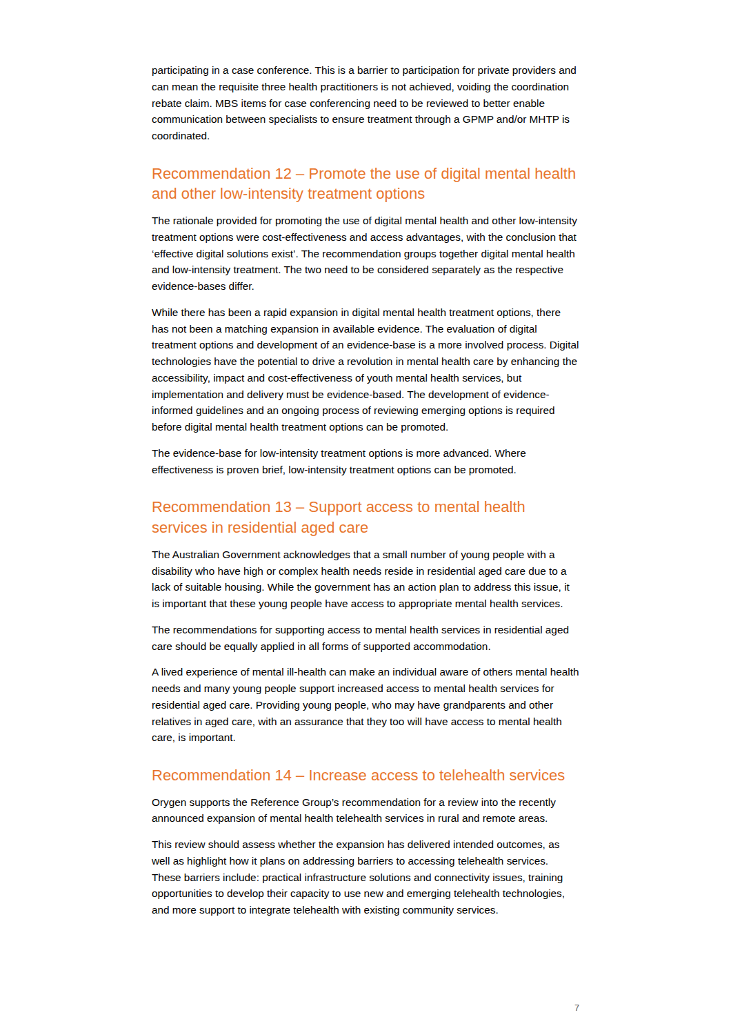participating in a case conference. This is a barrier to participation for private providers and can mean the requisite three health practitioners is not achieved, voiding the coordination rebate claim. MBS items for case conferencing need to be reviewed to better enable communication between specialists to ensure treatment through a GPMP and/or MHTP is coordinated.
Recommendation 12 – Promote the use of digital mental health and other low-intensity treatment options
The rationale provided for promoting the use of digital mental health and other low-intensity treatment options were cost-effectiveness and access advantages, with the conclusion that ‘effective digital solutions exist’. The recommendation groups together digital mental health and low-intensity treatment. The two need to be considered separately as the respective evidence-bases differ.
While there has been a rapid expansion in digital mental health treatment options, there has not been a matching expansion in available evidence. The evaluation of digital treatment options and development of an evidence-base is a more involved process. Digital technologies have the potential to drive a revolution in mental health care by enhancing the accessibility, impact and cost-effectiveness of youth mental health services, but implementation and delivery must be evidence-based. The development of evidence-informed guidelines and an ongoing process of reviewing emerging options is required before digital mental health treatment options can be promoted.
The evidence-base for low-intensity treatment options is more advanced. Where effectiveness is proven brief, low-intensity treatment options can be promoted.
Recommendation 13 – Support access to mental health services in residential aged care
The Australian Government acknowledges that a small number of young people with a disability who have high or complex health needs reside in residential aged care due to a lack of suitable housing. While the government has an action plan to address this issue, it is important that these young people have access to appropriate mental health services.
The recommendations for supporting access to mental health services in residential aged care should be equally applied in all forms of supported accommodation.
A lived experience of mental ill-health can make an individual aware of others mental health needs and many young people support increased access to mental health services for residential aged care. Providing young people, who may have grandparents and other relatives in aged care, with an assurance that they too will have access to mental health care, is important.
Recommendation 14 – Increase access to telehealth services
Orygen supports the Reference Group’s recommendation for a review into the recently announced expansion of mental health telehealth services in rural and remote areas.
This review should assess whether the expansion has delivered intended outcomes, as well as highlight how it plans on addressing barriers to accessing telehealth services. These barriers include: practical infrastructure solutions and connectivity issues, training opportunities to develop their capacity to use new and emerging telehealth technologies, and more support to integrate telehealth with existing community services.
7